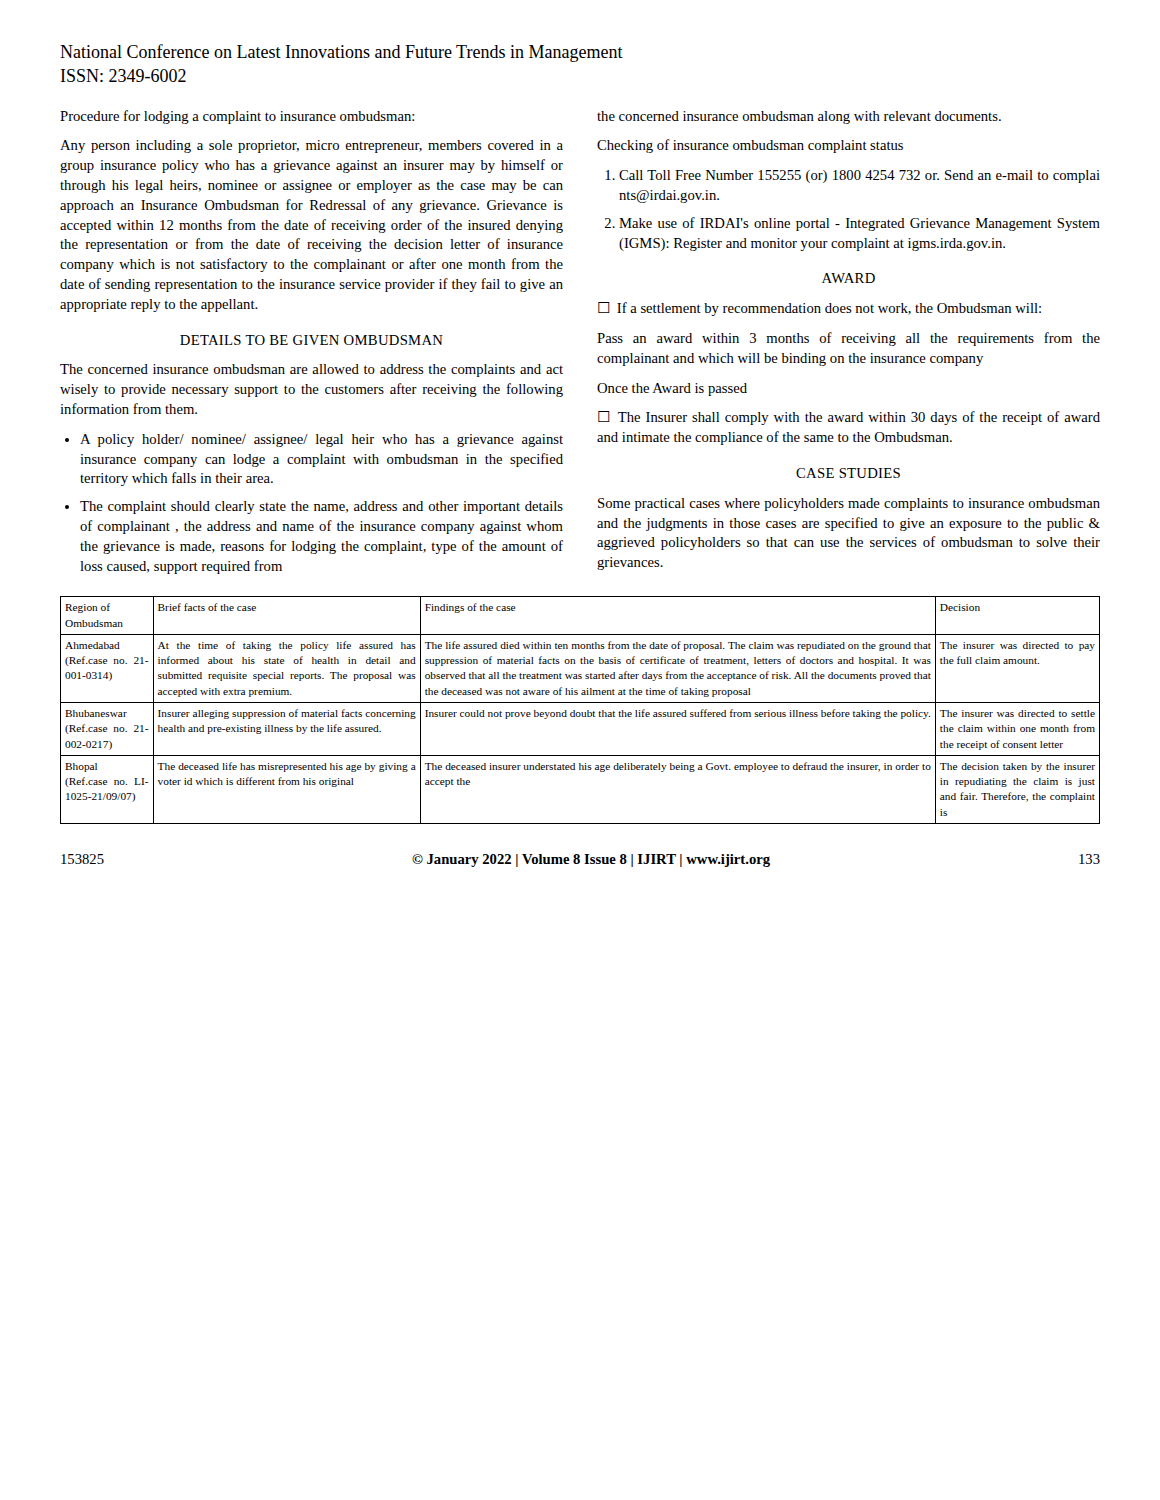National Conference on Latest Innovations and Future Trends in Management
ISSN: 2349-6002
Procedure for lodging a complaint to insurance ombudsman:
Any person including a sole proprietor, micro entrepreneur, members covered in a group insurance policy who has a grievance against an insurer may by himself or through his legal heirs, nominee or assignee or employer as the case may be can approach an Insurance Ombudsman for Redressal of any grievance. Grievance is accepted within 12 months from the date of receiving order of the insured denying the representation or from the date of receiving the decision letter of insurance company which is not satisfactory to the complainant or after one month from the date of sending representation to the insurance service provider if they fail to give an appropriate reply to the appellant.
DETAILS TO BE GIVEN OMBUDSMAN
The concerned insurance ombudsman are allowed to address the complaints and act wisely to provide necessary support to the customers after receiving the following information from them.
A policy holder/ nominee/ assignee/ legal heir who has a grievance against insurance company can lodge a complaint with ombudsman in the specified territory which falls in their area.
The complaint should clearly state the name, address and other important details of complainant , the address and name of the insurance company against whom the grievance is made, reasons for lodging the complaint, type of the amount of loss caused, support required from
the concerned insurance ombudsman along with relevant documents.
Checking of insurance ombudsman complaint status
Call Toll Free Number 155255 (or) 1800 4254 732 or. Send an e-mail to complaints@irdai.gov.in.
Make use of IRDAI's online portal - Integrated Grievance Management System (IGMS): Register and monitor your complaint at igms.irda.gov.in.
AWARD
☐ If a settlement by recommendation does not work, the Ombudsman will:
Pass an award within 3 months of receiving all the requirements from the complainant and which will be binding on the insurance company
Once the Award is passed
☐ The Insurer shall comply with the award within 30 days of the receipt of award and intimate the compliance of the same to the Ombudsman.
CASE STUDIES
Some practical cases where policyholders made complaints to insurance ombudsman and the judgments in those cases are specified to give an exposure to the public & aggrieved policyholders so that can use the services of ombudsman to solve their grievances.
| Region of Ombudsman | Brief facts of the case | Findings of the case | Decision |
| --- | --- | --- | --- |
| Ahmedabad (Ref.case no. 21-001-0314) | At the time of taking the policy life assured has informed about his state of health in detail and submitted requisite special reports. The proposal was accepted with extra premium. | The life assured died within ten months from the date of proposal. The claim was repudiated on the ground that suppression of material facts on the basis of certificate of treatment, letters of doctors and hospital. It was observed that all the treatment was started after days from the acceptance of risk. All the documents proved that the deceased was not aware of his ailment at the time of taking proposal | The insurer was directed to pay the full claim amount. |
| Bhubaneswar (Ref.case no. 21-002-0217) | Insurer alleging suppression of material facts concerning health and pre-existing illness by the life assured. | Insurer could not prove beyond doubt that the life assured suffered from serious illness before taking the policy. | The insurer was directed to settle the claim within one month from the receipt of consent letter |
| Bhopal (Ref.case no. LI-1025-21/09/07) | The deceased life has misrepresented his age by giving a voter id which is different from his original | The deceased insurer understated his age deliberately being a Govt. employee to defraud the insurer, in order to accept the | The decision taken by the insurer in repudiating the claim is just and fair. Therefore, the complaint is |
153825
© January 2022 | Volume 8 Issue 8 | IJIRT | www.ijirt.org
133